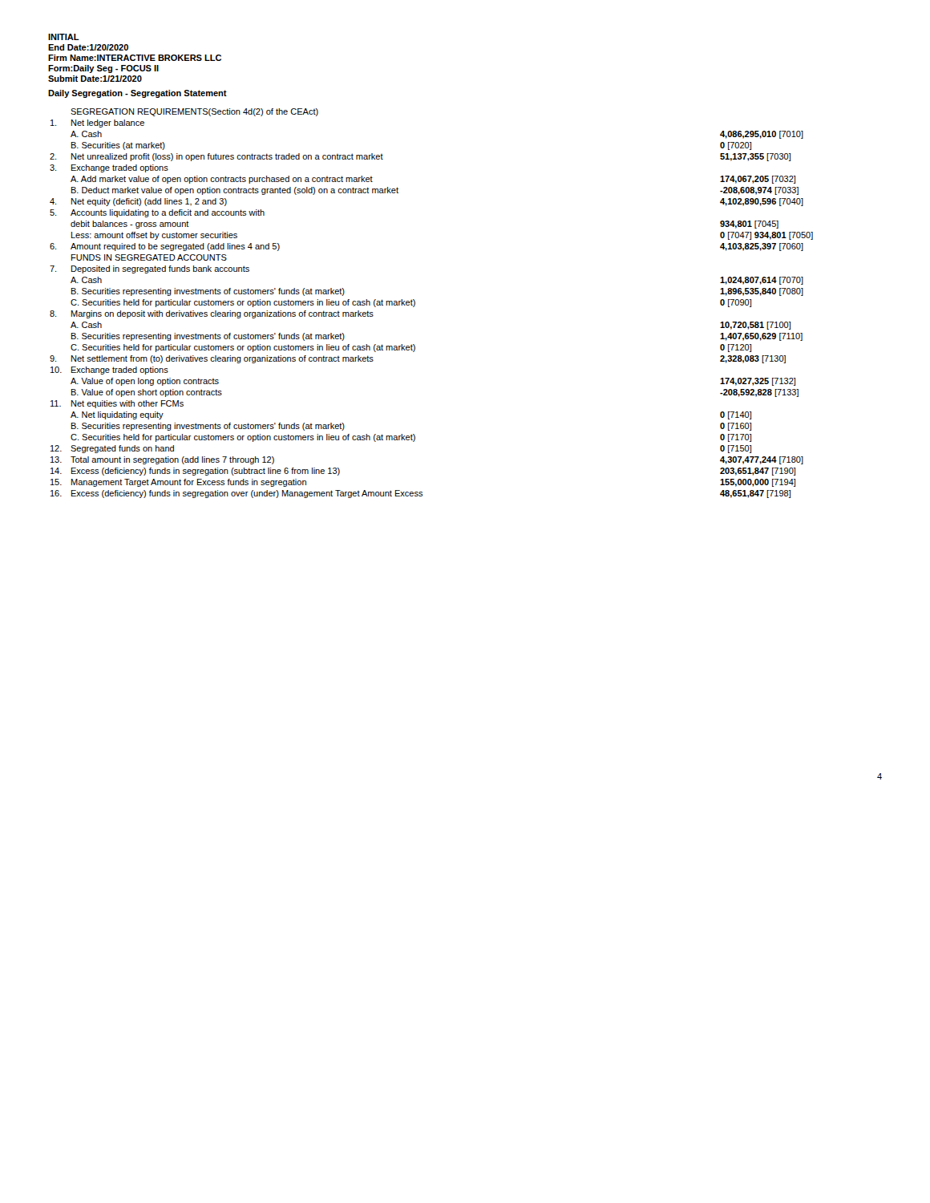INITIAL
End Date:1/20/2020
Firm Name:INTERACTIVE BROKERS LLC
Form:Daily Seg - FOCUS II
Submit Date:1/21/2020
Daily Segregation - Segregation Statement
| | SEGREGATION REQUIREMENTS(Section 4d(2) of the CEAct) | |
| 1. | Net ledger balance | |
| | A. Cash | 4,086,295,010 [7010] |
| | B. Securities (at market) | 0 [7020] |
| 2. | Net unrealized profit (loss) in open futures contracts traded on a contract market | 51,137,355 [7030] |
| 3. | Exchange traded options | |
| | A. Add market value of open option contracts purchased on a contract market | 174,067,205 [7032] |
| | B. Deduct market value of open option contracts granted (sold) on a contract market | -208,608,974 [7033] |
| 4. | Net equity (deficit) (add lines 1, 2 and 3) | 4,102,890,596 [7040] |
| 5. | Accounts liquidating to a deficit and accounts with | |
| | debit balances - gross amount | 934,801 [7045] |
| | Less: amount offset by customer securities | 0 [7047] 934,801 [7050] |
| 6. | Amount required to be segregated (add lines 4 and 5) | 4,103,825,397 [7060] |
| | FUNDS IN SEGREGATED ACCOUNTS | |
| 7. | Deposited in segregated funds bank accounts | |
| | A. Cash | 1,024,807,614 [7070] |
| | B. Securities representing investments of customers' funds (at market) | 1,896,535,840 [7080] |
| | C. Securities held for particular customers or option customers in lieu of cash (at market) | 0 [7090] |
| 8. | Margins on deposit with derivatives clearing organizations of contract markets | |
| | A. Cash | 10,720,581 [7100] |
| | B. Securities representing investments of customers' funds (at market) | 1,407,650,629 [7110] |
| | C. Securities held for particular customers or option customers in lieu of cash (at market) | 0 [7120] |
| 9. | Net settlement from (to) derivatives clearing organizations of contract markets | 2,328,083 [7130] |
| 10. | Exchange traded options | |
| | A. Value of open long option contracts | 174,027,325 [7132] |
| | B. Value of open short option contracts | -208,592,828 [7133] |
| 11. | Net equities with other FCMs | |
| | A. Net liquidating equity | 0 [7140] |
| | B. Securities representing investments of customers' funds (at market) | 0 [7160] |
| | C. Securities held for particular customers or option customers in lieu of cash (at market) | 0 [7170] |
| 12. | Segregated funds on hand | 0 [7150] |
| 13. | Total amount in segregation (add lines 7 through 12) | 4,307,477,244 [7180] |
| 14. | Excess (deficiency) funds in segregation (subtract line 6 from line 13) | 203,651,847 [7190] |
| 15. | Management Target Amount for Excess funds in segregation | 155,000,000 [7194] |
| 16. | Excess (deficiency) funds in segregation over (under) Management Target Amount Excess | 48,651,847 [7198] |
4